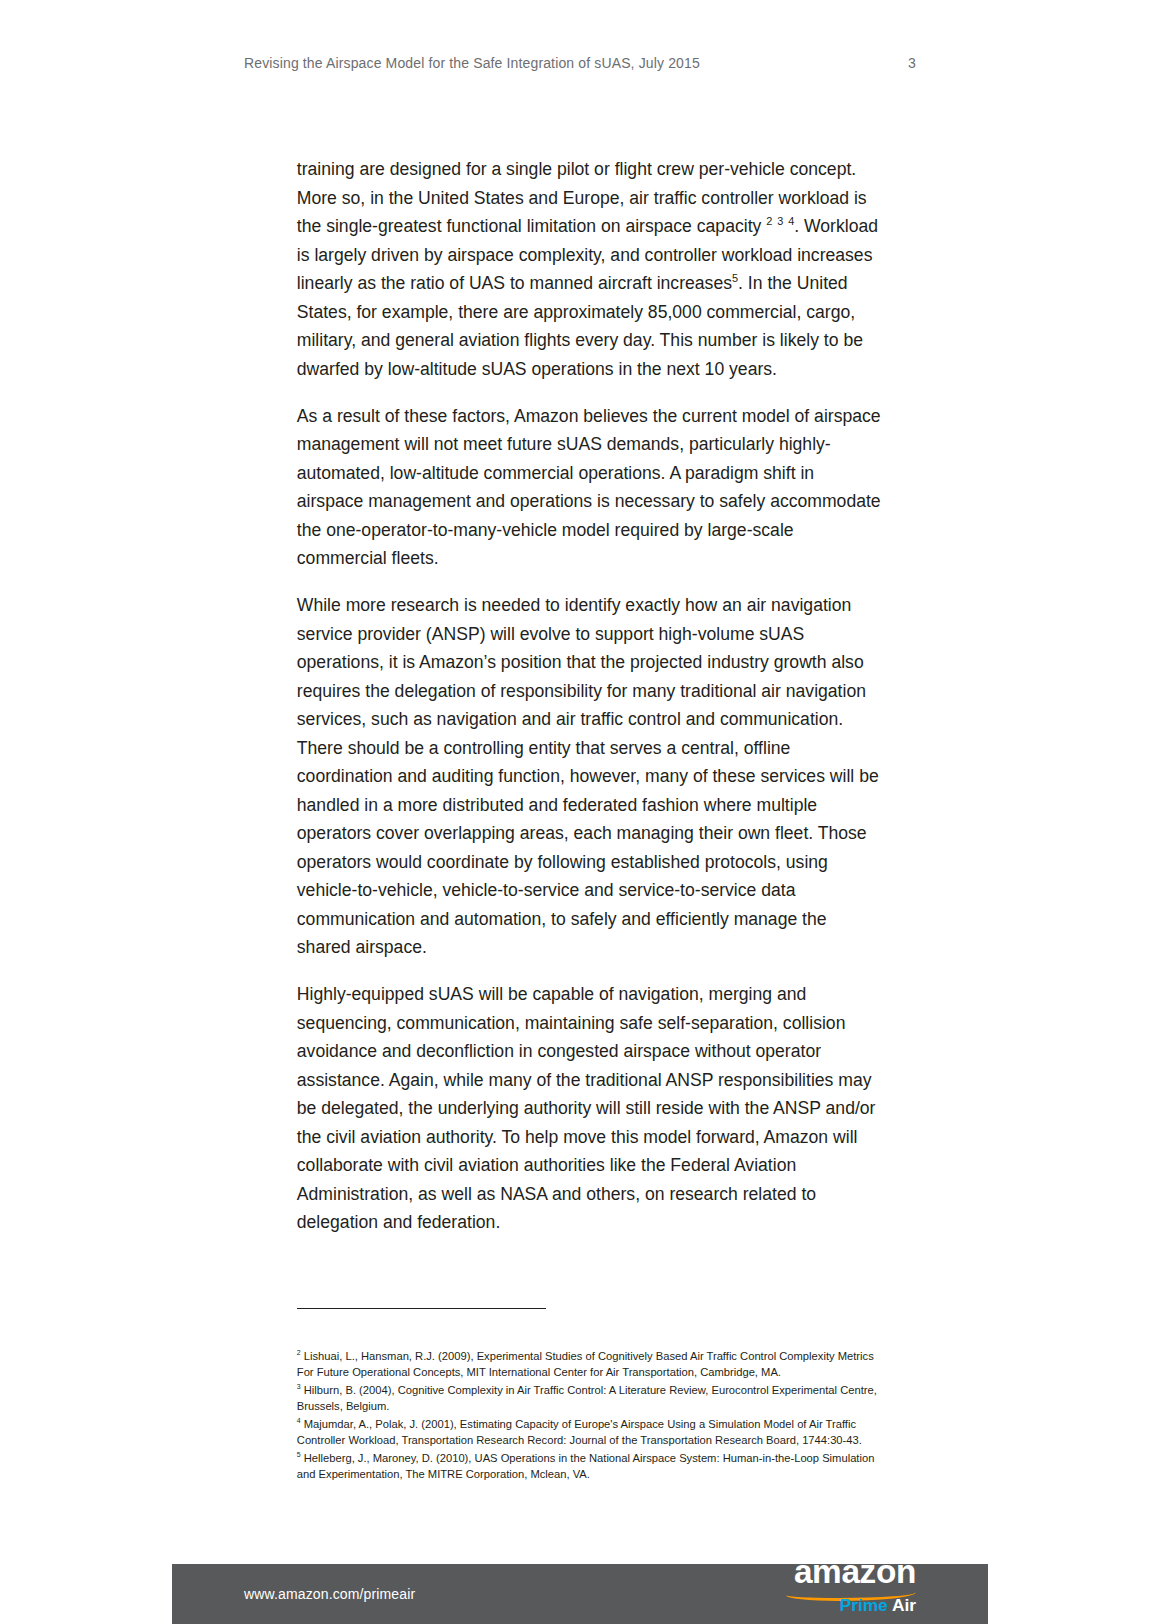Revising the Airspace Model for the Safe Integration of sUAS, July 2015 3
training are designed for a single pilot or flight crew per-vehicle concept. More so, in the United States and Europe, air traffic controller workload is the single-greatest functional limitation on airspace capacity 2 3 4. Workload is largely driven by airspace complexity, and controller workload increases linearly as the ratio of UAS to manned aircraft increases5. In the United States, for example, there are approximately 85,000 commercial, cargo, military, and general aviation flights every day. This number is likely to be dwarfed by low-altitude sUAS operations in the next 10 years.
As a result of these factors, Amazon believes the current model of airspace management will not meet future sUAS demands, particularly highly-automated, low-altitude commercial operations. A paradigm shift in airspace management and operations is necessary to safely accommodate the one-operator-to-many-vehicle model required by large-scale commercial fleets.
While more research is needed to identify exactly how an air navigation service provider (ANSP) will evolve to support high-volume sUAS operations, it is Amazon’s position that the projected industry growth also requires the delegation of responsibility for many traditional air navigation services, such as navigation and air traffic control and communication. There should be a controlling entity that serves a central, offline coordination and auditing function, however, many of these services will be handled in a more distributed and federated fashion where multiple operators cover overlapping areas, each managing their own fleet. Those operators would coordinate by following established protocols, using vehicle-to-vehicle, vehicle-to-service and service-to-service data communication and automation, to safely and efficiently manage the shared airspace.
Highly-equipped sUAS will be capable of navigation, merging and sequencing, communication, maintaining safe self-separation, collision avoidance and deconfliction in congested airspace without operator assistance. Again, while many of the traditional ANSP responsibilities may be delegated, the underlying authority will still reside with the ANSP and/or the civil aviation authority. To help move this model forward, Amazon will collaborate with civil aviation authorities like the Federal Aviation Administration, as well as NASA and others, on research related to delegation and federation.
2 Lishuai, L., Hansman, R.J. (2009), Experimental Studies of Cognitively Based Air Traffic Control Complexity Metrics For Future Operational Concepts, MIT International Center for Air Transportation, Cambridge, MA.
3 Hilburn, B. (2004), Cognitive Complexity in Air Traffic Control: A Literature Review, Eurocontrol Experimental Centre, Brussels, Belgium.
4 Majumdar, A., Polak, J. (2001), Estimating Capacity of Europe's Airspace Using a Simulation Model of Air Traffic Controller Workload, Transportation Research Record: Journal of the Transportation Research Board, 1744:30-43.
5 Helleberg, J., Maroney, D. (2010), UAS Operations in the National Airspace System: Human-in-the-Loop Simulation and Experimentation, The MITRE Corporation, Mclean, VA.
www.amazon.com/primeair
amazon Prime Air